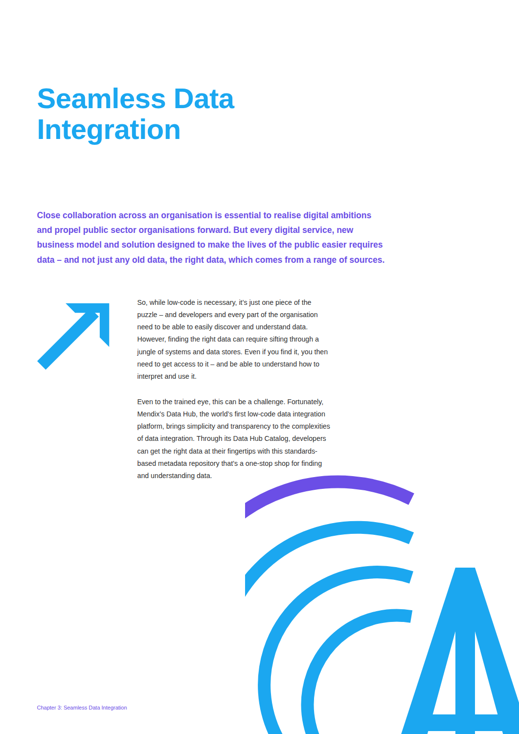Seamless Data
Integration
Close collaboration across an organisation is essential to realise digital ambitions and propel public sector organisations forward. But every digital service, new business model and solution designed to make the lives of the public easier requires data – and not just any old data, the right data, which comes from a range of sources.
So, while low-code is necessary, it’s just one piece of the puzzle – and developers and every part of the organisation need to be able to easily discover and understand data. However, finding the right data can require sifting through a jungle of systems and data stores. Even if you find it, you then need to get access to it – and be able to understand how to interpret and use it.
Even to the trained eye, this can be a challenge. Fortunately, Mendix’s Data Hub, the world’s first low-code data integration platform, brings simplicity and transparency to the complexities of data integration. Through its Data Hub Catalog, developers can get the right data at their fingertips with this standards-based metadata repository that’s a one-stop shop for finding and understanding data.
Chapter 3: Seamless Data Integration